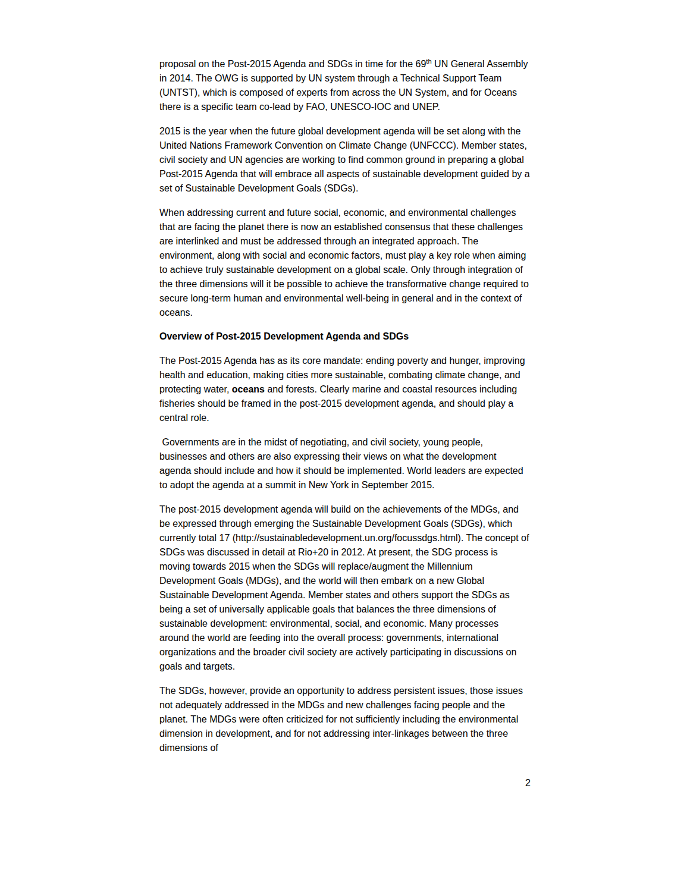proposal on the Post-2015 Agenda and SDGs in time for the 69th UN General Assembly in 2014. The OWG is supported by UN system through a Technical Support Team (UNTST), which is composed of experts from across the UN System, and for Oceans there is a specific team co-lead by FAO, UNESCO-IOC and UNEP.
2015 is the year when the future global development agenda will be set along with the United Nations Framework Convention on Climate Change (UNFCCC). Member states, civil society and UN agencies are working to find common ground in preparing a global Post-2015 Agenda that will embrace all aspects of sustainable development guided by a set of Sustainable Development Goals (SDGs).
When addressing current and future social, economic, and environmental challenges that are facing the planet there is now an established consensus that these challenges are interlinked and must be addressed through an integrated approach. The environment, along with social and economic factors, must play a key role when aiming to achieve truly sustainable development on a global scale. Only through integration of the three dimensions will it be possible to achieve the transformative change required to secure long-term human and environmental well-being in general and in the context of oceans.
Overview of Post-2015 Development Agenda and SDGs
The Post-2015 Agenda has as its core mandate: ending poverty and hunger, improving health and education, making cities more sustainable, combating climate change, and protecting water, oceans and forests. Clearly marine and coastal resources including fisheries should be framed in the post-2015 development agenda, and should play a central role.
Governments are in the midst of negotiating, and civil society, young people, businesses and others are also expressing their views on what the development agenda should include and how it should be implemented. World leaders are expected to adopt the agenda at a summit in New York in September 2015.
The post-2015 development agenda will build on the achievements of the MDGs, and be expressed through emerging the Sustainable Development Goals (SDGs), which currently total 17 (http://sustainabledevelopment.un.org/focussdgs.html). The concept of SDGs was discussed in detail at Rio+20 in 2012. At present, the SDG process is moving towards 2015 when the SDGs will replace/augment the Millennium Development Goals (MDGs), and the world will then embark on a new Global Sustainable Development Agenda. Member states and others support the SDGs as being a set of universally applicable goals that balances the three dimensions of sustainable development: environmental, social, and economic. Many processes around the world are feeding into the overall process: governments, international organizations and the broader civil society are actively participating in discussions on goals and targets.
The SDGs, however, provide an opportunity to address persistent issues, those issues not adequately addressed in the MDGs and new challenges facing people and the planet. The MDGs were often criticized for not sufficiently including the environmental dimension in development, and for not addressing inter-linkages between the three dimensions of
2